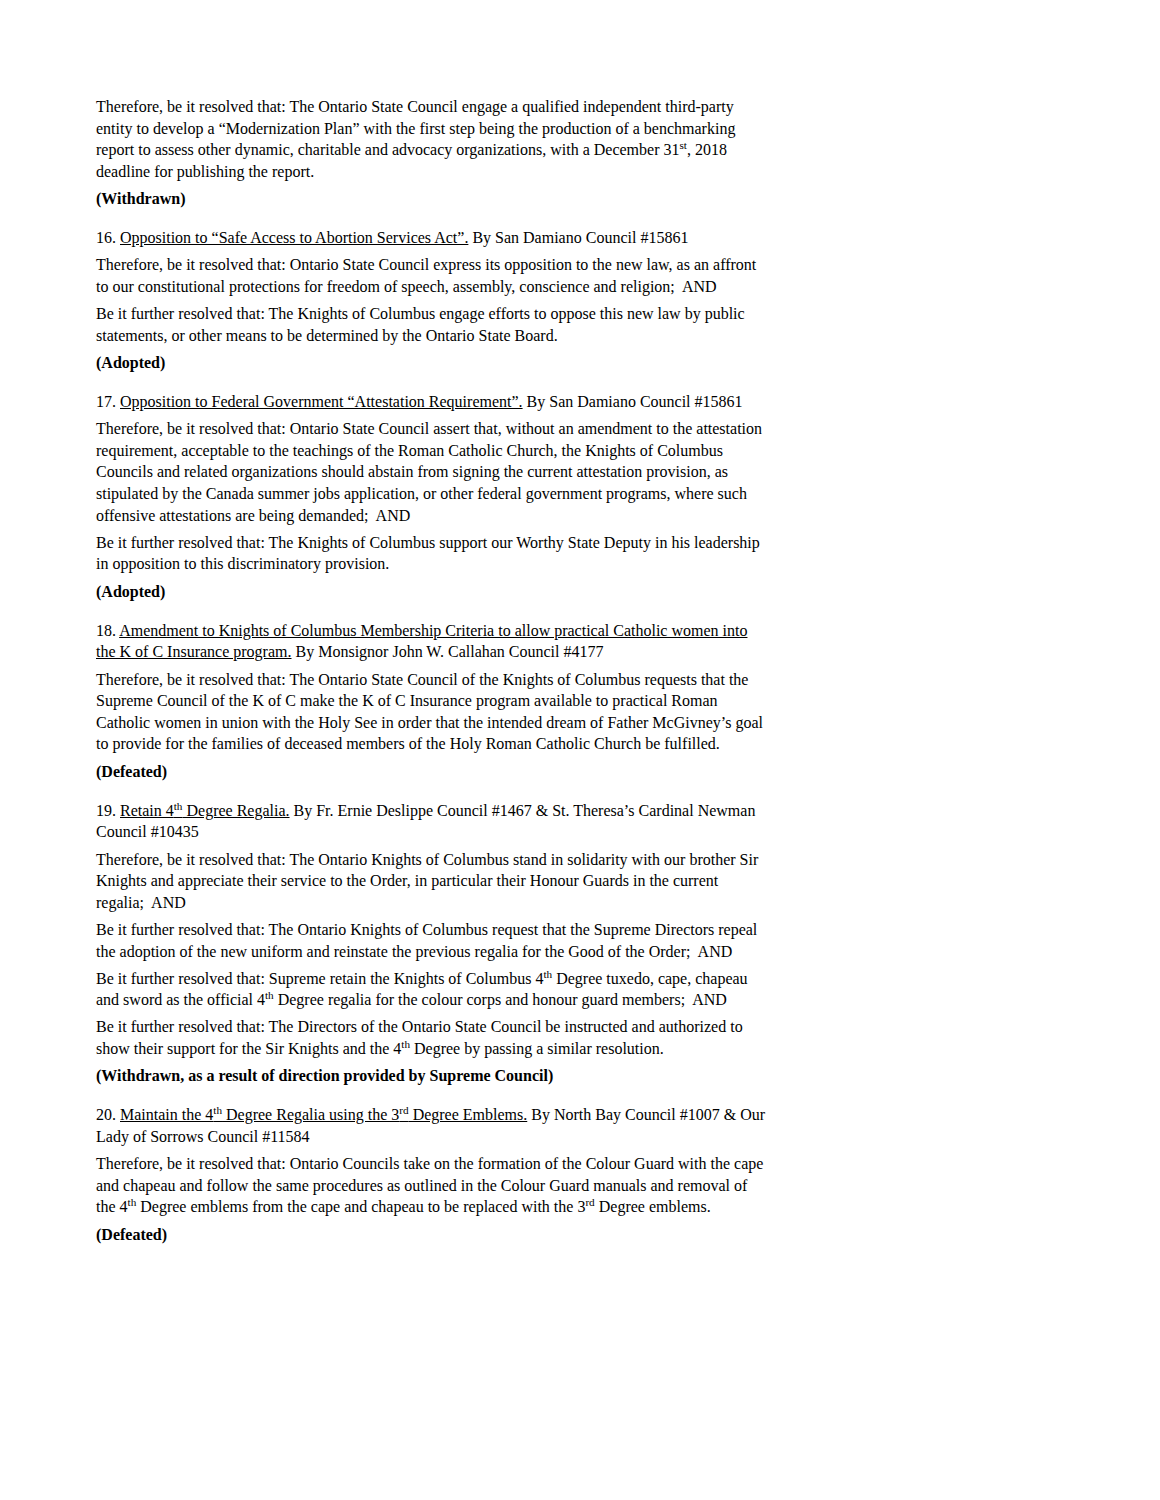Therefore, be it resolved that: The Ontario State Council engage a qualified independent third-party entity to develop a “Modernization Plan” with the first step being the production of a benchmarking report to assess other dynamic, charitable and advocacy organizations, with a December 31st, 2018 deadline for publishing the report.
(Withdrawn)
16. Opposition to “Safe Access to Abortion Services Act”. By San Damiano Council #15861
Therefore, be it resolved that: Ontario State Council express its opposition to the new law, as an affront to our constitutional protections for freedom of speech, assembly, conscience and religion; AND
Be it further resolved that: The Knights of Columbus engage efforts to oppose this new law by public statements, or other means to be determined by the Ontario State Board.
(Adopted)
17. Opposition to Federal Government “Attestation Requirement”. By San Damiano Council #15861
Therefore, be it resolved that: Ontario State Council assert that, without an amendment to the attestation requirement, acceptable to the teachings of the Roman Catholic Church, the Knights of Columbus Councils and related organizations should abstain from signing the current attestation provision, as stipulated by the Canada summer jobs application, or other federal government programs, where such offensive attestations are being demanded; AND
Be it further resolved that: The Knights of Columbus support our Worthy State Deputy in his leadership in opposition to this discriminatory provision.
(Adopted)
18. Amendment to Knights of Columbus Membership Criteria to allow practical Catholic women into the K of C Insurance program. By Monsignor John W. Callahan Council #4177
Therefore, be it resolved that: The Ontario State Council of the Knights of Columbus requests that the Supreme Council of the K of C make the K of C Insurance program available to practical Roman Catholic women in union with the Holy See in order that the intended dream of Father McGivney’s goal to provide for the families of deceased members of the Holy Roman Catholic Church be fulfilled.
(Defeated)
19. Retain 4th Degree Regalia. By Fr. Ernie Deslippe Council #1467 & St. Theresa’s Cardinal Newman Council #10435
Therefore, be it resolved that: The Ontario Knights of Columbus stand in solidarity with our brother Sir Knights and appreciate their service to the Order, in particular their Honour Guards in the current regalia; AND
Be it further resolved that: The Ontario Knights of Columbus request that the Supreme Directors repeal the adoption of the new uniform and reinstate the previous regalia for the Good of the Order; AND
Be it further resolved that: Supreme retain the Knights of Columbus 4th Degree tuxedo, cape, chapeau and sword as the official 4th Degree regalia for the colour corps and honour guard members; AND
Be it further resolved that: The Directors of the Ontario State Council be instructed and authorized to show their support for the Sir Knights and the 4th Degree by passing a similar resolution.
(Withdrawn, as a result of direction provided by Supreme Council)
20. Maintain the 4th Degree Regalia using the 3rd Degree Emblems. By North Bay Council #1007 & Our Lady of Sorrows Council #11584
Therefore, be it resolved that: Ontario Councils take on the formation of the Colour Guard with the cape and chapeau and follow the same procedures as outlined in the Colour Guard manuals and removal of the 4th Degree emblems from the cape and chapeau to be replaced with the 3rd Degree emblems.
(Defeated)